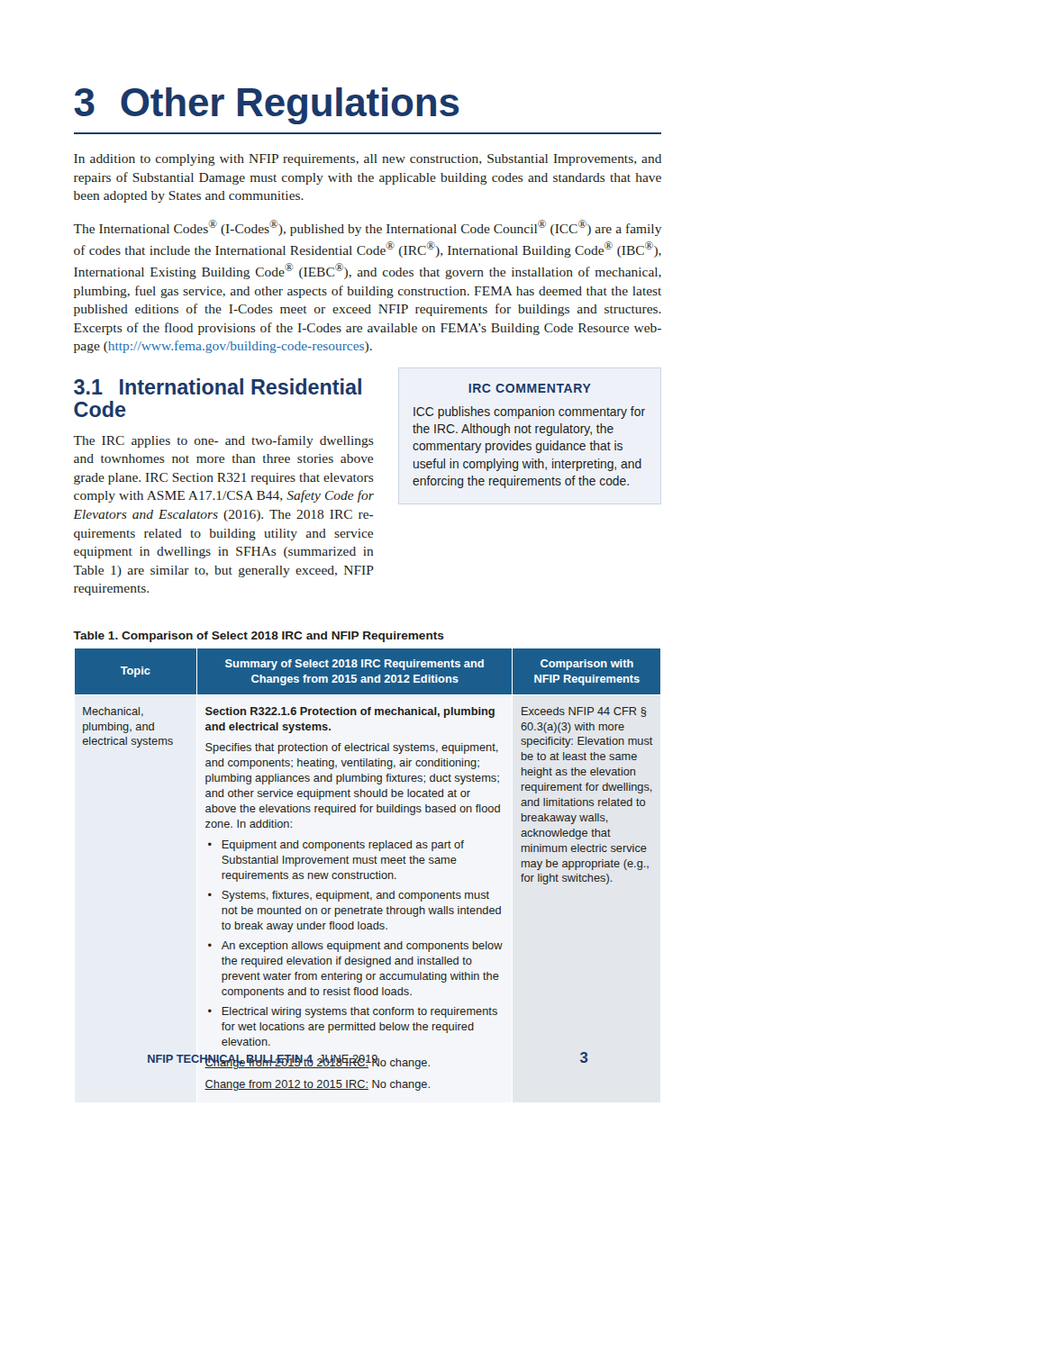3 Other Regulations
In addition to complying with NFIP requirements, all new construction, Substantial Improvements, and repairs of Substantial Damage must comply with the applicable building codes and standards that have been adopted by States and communities.
The International Codes® (I-Codes®), published by the International Code Council® (ICC®) are a family of codes that include the International Residential Code® (IRC®), International Building Code® (IBC®), International Existing Building Code® (IEBC®), and codes that govern the installation of mechanical, plumbing, fuel gas service, and other aspects of building construction. FEMA has deemed that the latest published editions of the I-Codes meet or exceed NFIP requirements for buildings and structures. Excerpts of the flood provisions of the I-Codes are available on FEMA’s Building Code Resource webpage (http://www.fema.gov/building-code-resources).
3.1 International Residential Code
The IRC applies to one- and two-family dwellings and townhomes not more than three stories above grade plane. IRC Section R321 requires that elevators comply with ASME A17.1/CSA B44, Safety Code for Elevators and Escalators (2016). The 2018 IRC requirements related to building utility and service equipment in dwellings in SFHAs (summarized in Table 1) are similar to, but generally exceed, NFIP requirements.
IRC COMMENTARY
ICC publishes companion commentary for the IRC. Although not regulatory, the commentary provides guidance that is useful in complying with, interpreting, and enforcing the requirements of the code.
Table 1. Comparison of Select 2018 IRC and NFIP Requirements
| Topic | Summary of Select 2018 IRC Requirements and Changes from 2015 and 2012 Editions | Comparison with NFIP Requirements |
| --- | --- | --- |
| Mechanical, plumbing, and electrical systems | Section R322.1.6 Protection of mechanical, plumbing and electrical systems. Specifies that protection of electrical systems, equipment, and components; heating, ventilating, air conditioning; plumbing appliances and plumbing fixtures; duct systems; and other service equipment should be located at or above the elevations required for buildings based on flood zone. In addition: Equipment and components replaced as part of Substantial Improvement must meet the same requirements as new construction. Systems, fixtures, equipment, and components must not be mounted on or penetrate through walls intended to break away under flood loads. An exception allows equipment and components below the required elevation if designed and installed to prevent water from entering or accumulating within the components and to resist flood loads. Electrical wiring systems that conform to requirements for wet locations are permitted below the required elevation. Change from 2015 to 2018 IRC: No change. Change from 2012 to 2015 IRC: No change. | Exceeds NFIP 44 CFR § 60.3(a)(3) with more specificity: Elevation must be to at least the same height as the elevation requirement for dwellings, and limitations related to breakaway walls, acknowledge that minimum electric service may be appropriate (e.g., for light switches). |
NFIP TECHNICAL BULLETIN 4 JUNE 2019
3